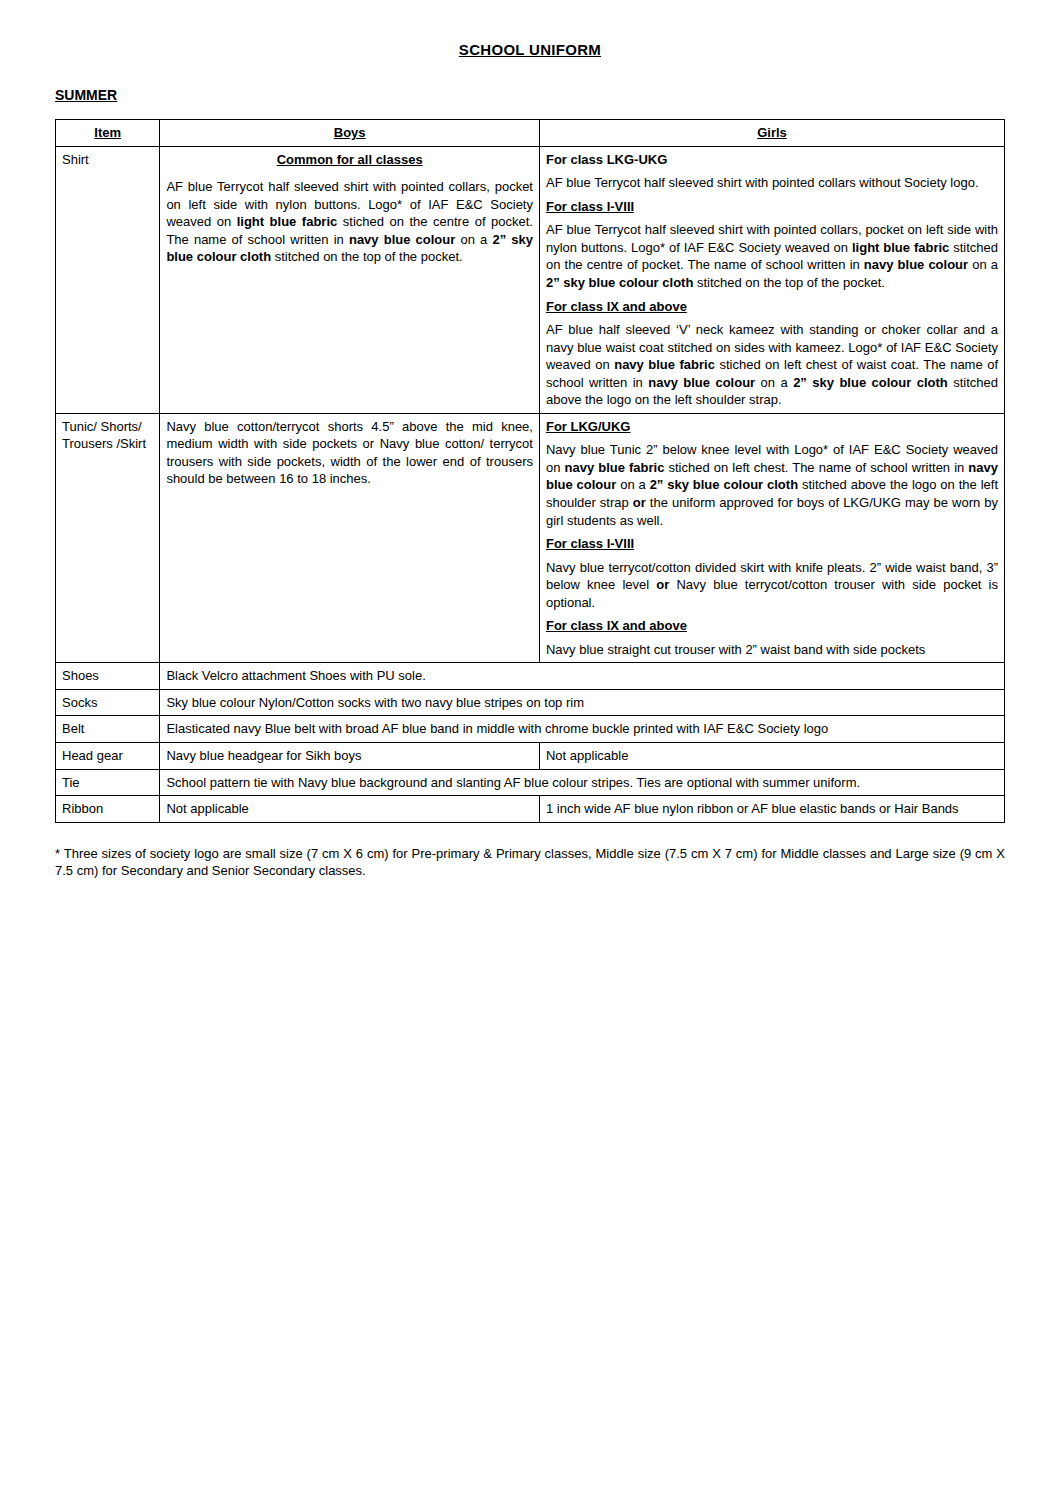SCHOOL UNIFORM
SUMMER
| Item | Boys | Girls |
| --- | --- | --- |
| Shirt | Common for all classes AF blue Terrycot half sleeved shirt with pointed collars, pocket on left side with nylon buttons. Logo* of IAF E&C Society weaved on light blue fabric stiched on the centre of pocket. The name of school written in navy blue colour on a 2” sky blue colour cloth stitched on the top of the pocket. | For class LKG-UKG AF blue Terrycot half sleeved shirt with pointed collars without Society logo. For class I-VIII AF blue Terrycot half sleeved shirt with pointed collars, pocket on left side with nylon buttons. Logo* of IAF E&C Society weaved on light blue fabric stitched on the centre of pocket. The name of school written in navy blue colour on a 2” sky blue colour cloth stitched on the top of the pocket. For class IX and above AF blue half sleeved ‘V’ neck kameez with standing or choker collar and a navy blue waist coat stitched on sides with kameez. Logo* of IAF E&C Society weaved on navy blue fabric stiched on left chest of waist coat. The name of school written in navy blue colour on a 2” sky blue colour cloth stitched above the logo on the left shoulder strap. |
| Tunic/ Shorts/ Trousers /Skirt | Navy blue cotton/terrycot shorts 4.5” above the mid knee, medium width with side pockets or Navy blue cotton/ terrycot trousers with side pockets, width of the lower end of trousers should be between 16 to 18 inches. | For LKG/UKG Navy blue Tunic 2” below knee level with Logo* of IAF E&C Society weaved on navy blue fabric stiched on left chest. The name of school written in navy blue colour on a 2” sky blue colour cloth stitched above the logo on the left shoulder strap or the uniform approved for boys of LKG/UKG may be worn by girl students as well. For class I-VIII Navy blue terrycot/cotton divided skirt with knife pleats. 2” wide waist band, 3” below knee level or Navy blue terrycot/cotton trouser with side pocket is optional. For class IX and above Navy blue straight cut trouser with 2” waist band with side pockets |
| Shoes | Black Velcro attachment Shoes with PU sole. |
| Socks | Sky blue colour Nylon/Cotton socks with two navy blue stripes on top rim |
| Belt | Elasticated navy Blue belt with broad AF blue band in middle with chrome buckle printed with IAF E&C Society logo |
| Head gear | Navy blue headgear for Sikh boys | Not applicable |
| Tie | School pattern tie with Navy blue background and slanting AF blue colour stripes. Ties are optional with summer uniform. |
| Ribbon | Not applicable | 1 inch wide AF blue nylon ribbon or AF blue elastic bands or Hair Bands |
* Three sizes of society logo are small size (7 cm X 6 cm) for Pre-primary & Primary classes, Middle size (7.5 cm X 7 cm) for Middle classes and Large size (9 cm X 7.5 cm) for Secondary and Senior Secondary classes.